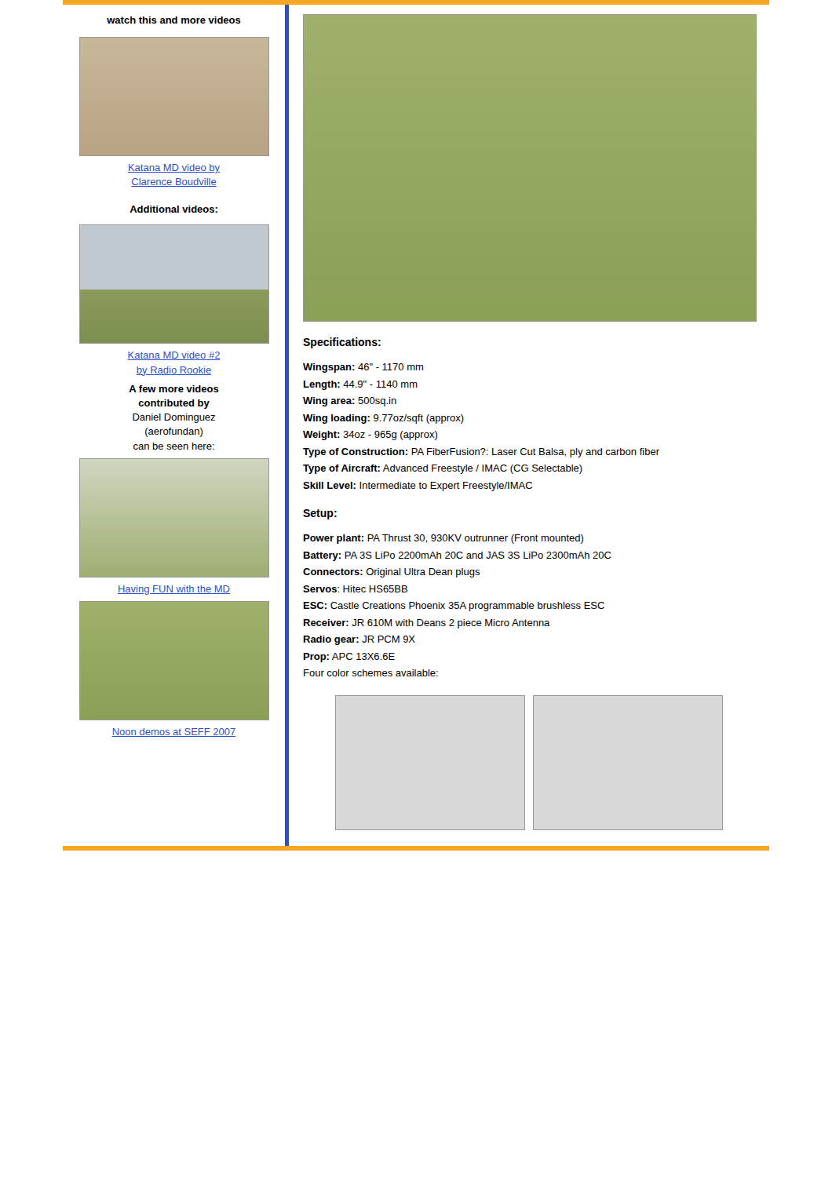watch this and more videos
Katana MD video by
Clarence Boudville
Additional videos:
Katana MD video #2
by Radio Rookie
A few more videos
contributed by
Daniel Dominguez
(aerofundan)
can be seen here:
Having FUN with the MD
Noon demos at SEFF 2007
Specifications:
Wingspan: 46" - 1170 mm
Length: 44.9" - 1140 mm
Wing area: 500sq.in
Wing loading: 9.77oz/sqft (approx)
Weight: 34oz - 965g (approx)
Type of Construction: PA FiberFusion?: Laser Cut Balsa, ply and carbon fiber
Type of Aircraft: Advanced Freestyle / IMAC (CG Selectable)
Skill Level: Intermediate to Expert Freestyle/IMAC
Setup:
Power plant: PA Thrust 30, 930KV outrunner (Front mounted)
Battery: PA 3S LiPo 2200mAh 20C and JAS 3S LiPo 2300mAh 20C
Connectors: Original Ultra Dean plugs
Servos: Hitec HS65BB
ESC: Castle Creations Phoenix 35A programmable brushless ESC
Receiver: JR 610M with Deans 2 piece Micro Antenna
Radio gear: JR PCM 9X
Prop: APC 13X6.6E
Four color schemes available: